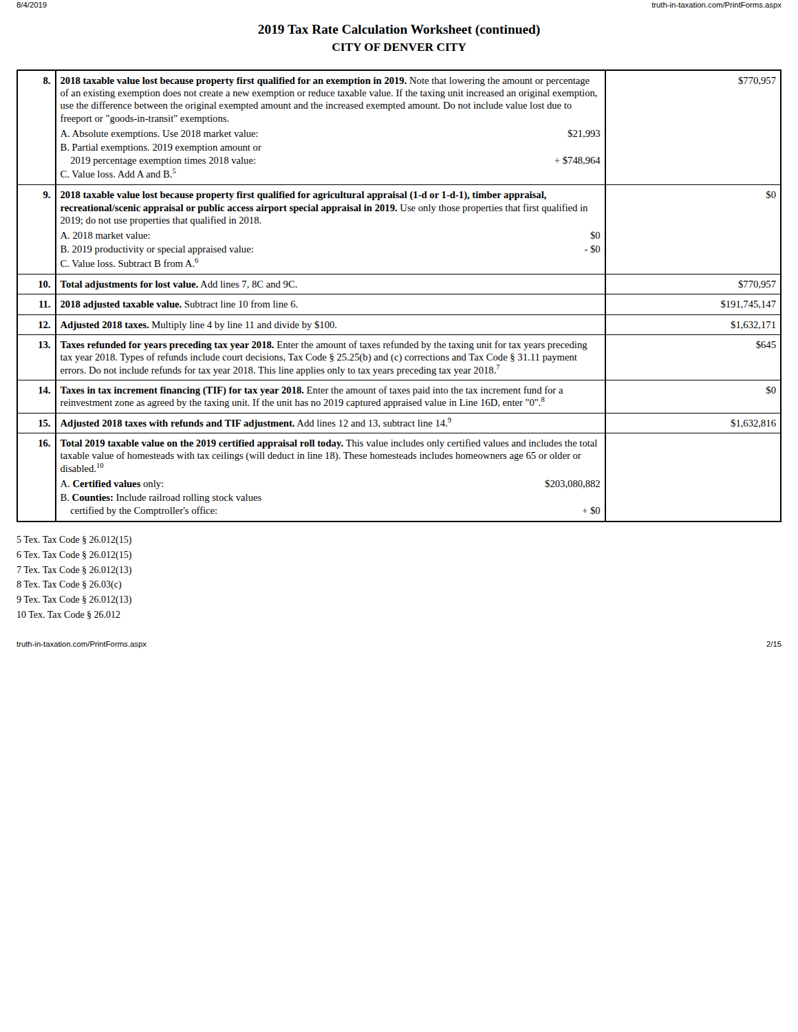8/4/2019 truth-in-taxation.com/PrintForms.aspx
2019 Tax Rate Calculation Worksheet (continued)
CITY OF DENVER CITY
| 8. | 2018 taxable value lost because property first qualified for an exemption in 2019. Note that lowering the amount or percentage of an existing exemption does not create a new exemption or reduce taxable value. If the taxing unit increased an original exemption, use the difference between the original exempted amount and the increased exempted amount. Do not include value lost due to freeport or "goods-in-transit" exemptions. / A. Absolute exemptions. Use 2018 market value: / $21,993 / / B. Partial exemptions. 2019 exemption amount or 2019 percentage exemption times 2018 value: / + $748,964 / / C. Value loss. Add A and B. 5 / / | $770,957 |
| 9. | 2018 taxable value lost because property first qualified for agricultural appraisal (1-d or 1-d-1), timber appraisal, recreational/scenic appraisal or public access airport special appraisal in 2019. Use only those properties that first qualified in 2019; do not use properties that qualified in 2018. / A. 2018 market value: / $0 / / B. 2019 productivity or special appraised value: / - $0 / / C. Value loss. Subtract B from A. 6 / / | $0 |
| 10. | Total adjustments for lost value. Add lines 7, 8C and 9C. | $770,957 |
| 11. | 2018 adjusted taxable value. Subtract line 10 from line 6. | $191,745,147 |
| 12. | Adjusted 2018 taxes. Multiply line 4 by line 11 and divide by $100. | $1,632,171 |
| 13. | Taxes refunded for years preceding tax year 2018. Enter the amount of taxes refunded by the taxing unit for tax years preceding tax year 2018. Types of refunds include court decisions, Tax Code § 25.25(b) and (c) corrections and Tax Code § 31.11 payment errors. Do not include refunds for tax year 2018. This line applies only to tax years preceding tax year 2018. 7 | $645 |
| 14. | Taxes in tax increment financing (TIF) for tax year 2018. Enter the amount of taxes paid into the tax increment fund for a reinvestment zone as agreed by the taxing unit. If the unit has no 2019 captured appraised value in Line 16D, enter "0". 8 | $0 |
| 15. | Adjusted 2018 taxes with refunds and TIF adjustment. Add lines 12 and 13, subtract line 14. 9 | $1,632,816 |
| 16. | Total 2019 taxable value on the 2019 certified appraisal roll today. This value includes only certified values and includes the total taxable value of homesteads with tax ceilings (will deduct in line 18). These homesteads includes homeowners age 65 or older or disabled. 10 / A. Certified values only: / $203,080,882 / / B. Counties: Include railroad rolling stock values certified by the Comptroller's office: / + $0 / | |
5 Tex. Tax Code § 26.012(15)
6 Tex. Tax Code § 26.012(15)
7 Tex. Tax Code § 26.012(13)
8 Tex. Tax Code § 26.03(c)
9 Tex. Tax Code § 26.012(13)
10 Tex. Tax Code § 26.012
truth-in-taxation.com/PrintForms.aspx 2/15